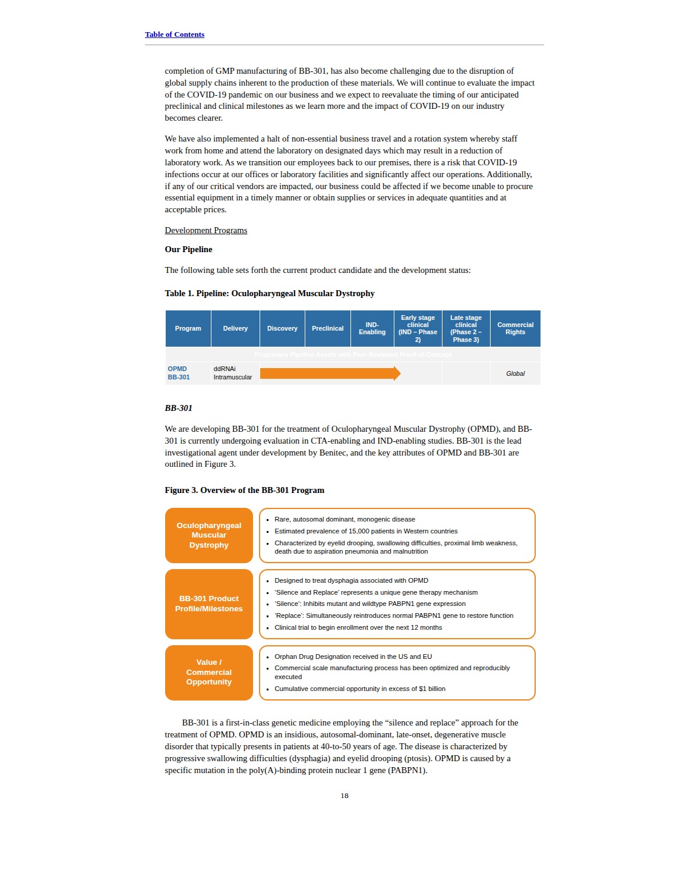Table of Contents
completion of GMP manufacturing of BB-301, has also become challenging due to the disruption of global supply chains inherent to the production of these materials. We will continue to evaluate the impact of the COVID-19 pandemic on our business and we expect to reevaluate the timing of our anticipated preclinical and clinical milestones as we learn more and the impact of COVID-19 on our industry becomes clearer.
We have also implemented a halt of non-essential business travel and a rotation system whereby staff work from home and attend the laboratory on designated days which may result in a reduction of laboratory work. As we transition our employees back to our premises, there is a risk that COVID-19 infections occur at our offices or laboratory facilities and significantly affect our operations. Additionally, if any of our critical vendors are impacted, our business could be affected if we become unable to procure essential equipment in a timely manner or obtain supplies or services in adequate quantities and at acceptable prices.
Development Programs
Our Pipeline
The following table sets forth the current product candidate and the development status:
Table 1. Pipeline: Oculopharyngeal Muscular Dystrophy
| Program | Delivery | Discovery | Preclinical | IND- Enabling | Early stage clinical (IND – Phase 2) | Late stage clinical (Phase 2 – Phase 3) | Commercial Rights |
| --- | --- | --- | --- | --- | --- | --- | --- |
| Proprietary Pipeline Assets with Peer-Reviewed Proof-of-Concept |
| OPMD BB-301 | ddRNAi Intramuscular | | | | Global |
BB-301
We are developing BB-301 for the treatment of Oculopharyngeal Muscular Dystrophy (OPMD), and BB-301 is currently undergoing evaluation in CTA-enabling and IND-enabling studies. BB-301 is the lead investigational agent under development by Benitec, and the key attributes of OPMD and BB-301 are outlined in Figure 3.
Figure 3. Overview of the BB-301 Program
Oculopharyngeal
Muscular
Dystrophy
Rare, autosomal dominant, monogenic disease
Estimated prevalence of 15,000 patients in Western countries
Characterized by eyelid drooping, swallowing difficulties, proximal limb weakness, death due to aspiration pneumonia and malnutrition
BB-301 Product
Profile/Milestones
Designed to treat dysphagia associated with OPMD
‘Silence and Replace’ represents a unique gene therapy mechanism
‘Silence’: Inhibits mutant and wildtype PABPN1 gene expression
‘Replace’: Simultaneously reintroduces normal PABPN1 gene to restore function
Clinical trial to begin enrollment over the next 12 months
Value /
Commercial
Opportunity
Orphan Drug Designation received in the US and EU
Commercial scale manufacturing process has been optimized and reproducibly executed
Cumulative commercial opportunity in excess of $1 billion
BB-301 is a first-in-class genetic medicine employing the “silence and replace” approach for the treatment of OPMD. OPMD is an insidious, autosomal-dominant, late-onset, degenerative muscle disorder that typically presents in patients at 40-to-50 years of age. The disease is characterized by progressive swallowing difficulties (dysphagia) and eyelid drooping (ptosis). OPMD is caused by a specific mutation in the poly(A)-binding protein nuclear 1 gene (PABPN1).
18